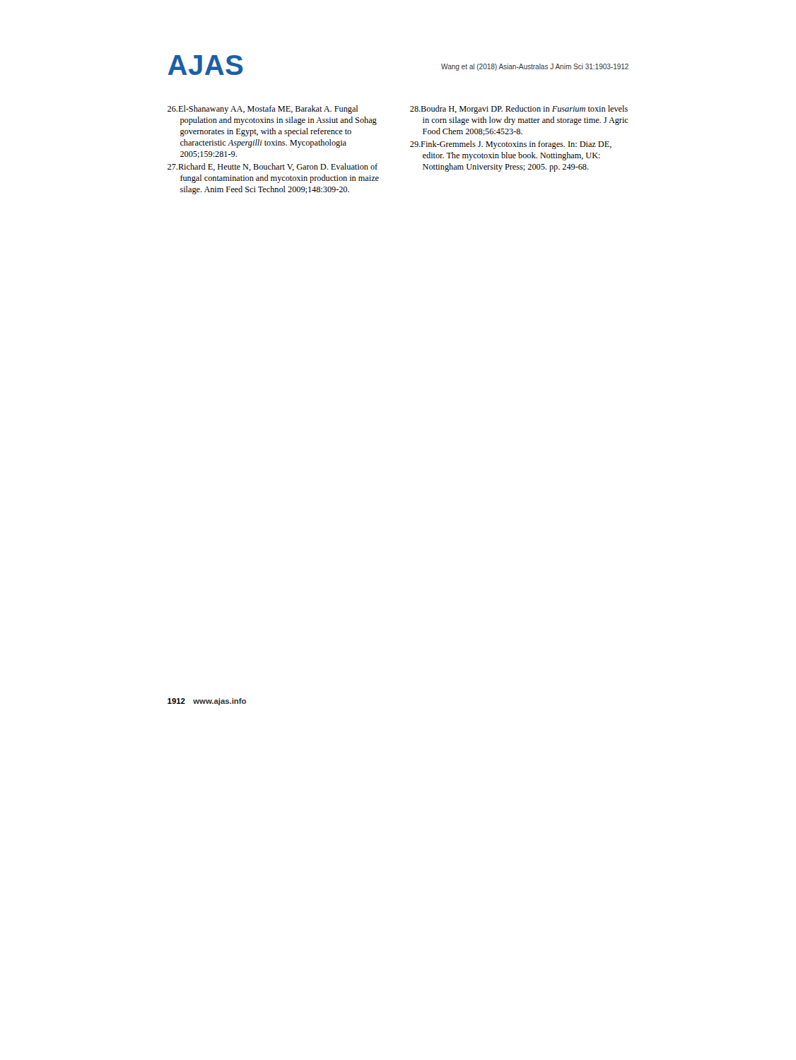AJAS
Wang et al (2018) Asian-Australas J Anim Sci 31:1903-1912
26. El-Shanawany AA, Mostafa ME, Barakat A. Fungal population and mycotoxins in silage in Assiut and Sohag governorates in Egypt, with a special reference to characteristic Aspergilli toxins. Mycopathologia 2005;159:281-9.
27. Richard E, Heutte N, Bouchart V, Garon D. Evaluation of fungal contamination and mycotoxin production in maize silage. Anim Feed Sci Technol 2009;148:309-20.
28. Boudra H, Morgavi DP. Reduction in Fusarium toxin levels in corn silage with low dry matter and storage time. J Agric Food Chem 2008;56:4523-8.
29. Fink-Gremmels J. Mycotoxins in forages. In: Diaz DE, editor. The mycotoxin blue book. Nottingham, UK: Nottingham University Press; 2005. pp. 249-68.
1912 www.ajas.info